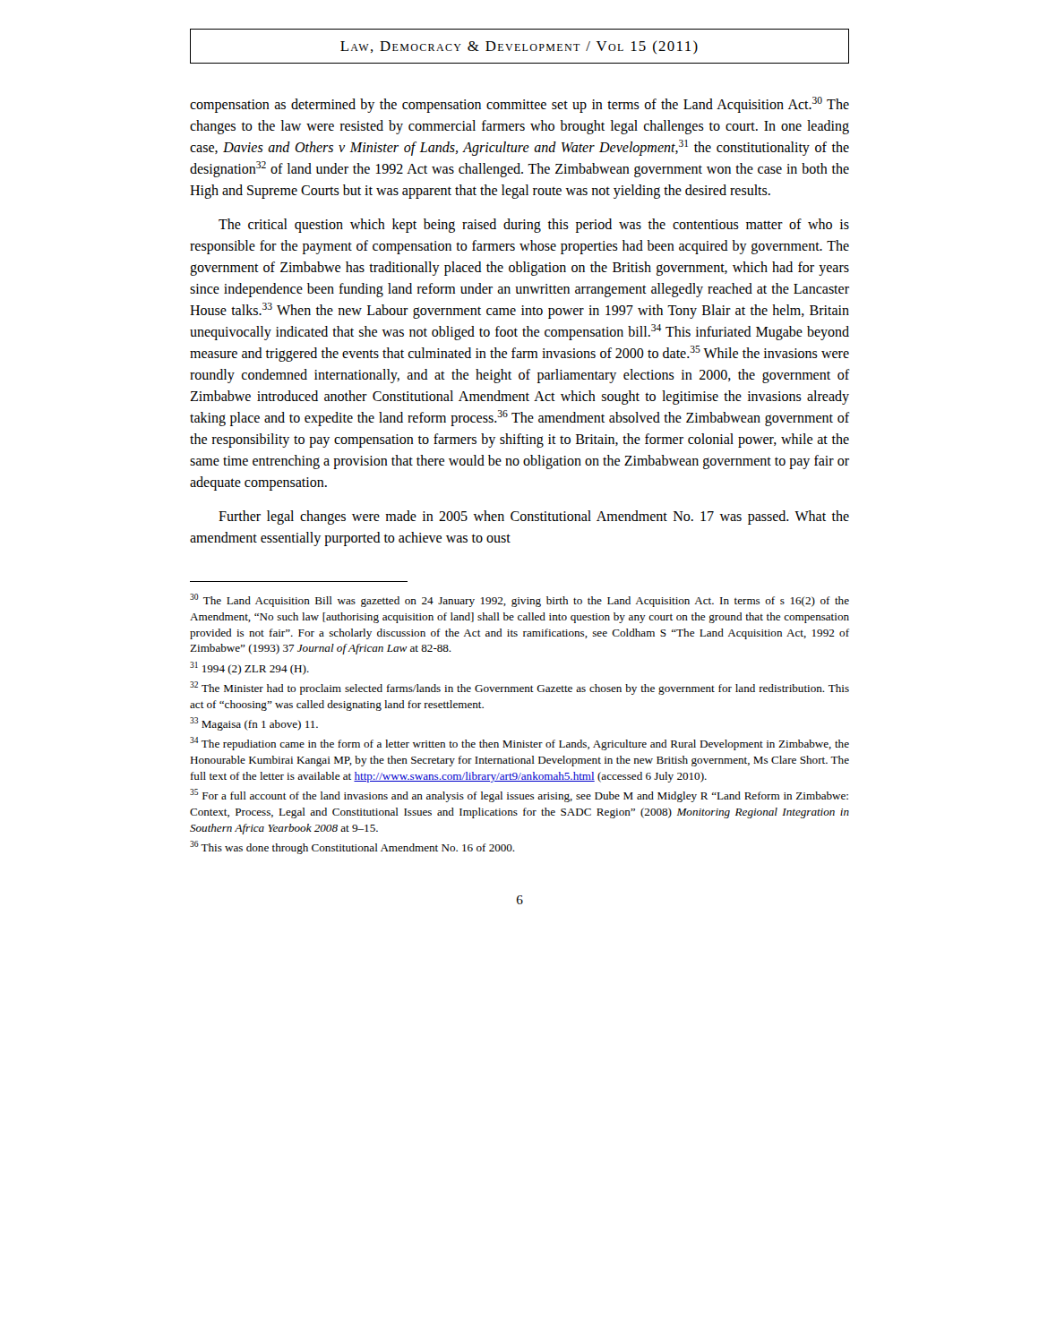Law, Democracy & Development / Vol 15 (2011)
compensation as determined by the compensation committee set up in terms of the Land Acquisition Act.30 The changes to the law were resisted by commercial farmers who brought legal challenges to court. In one leading case, Davies and Others v Minister of Lands, Agriculture and Water Development,31 the constitutionality of the designation32 of land under the 1992 Act was challenged. The Zimbabwean government won the case in both the High and Supreme Courts but it was apparent that the legal route was not yielding the desired results.
The critical question which kept being raised during this period was the contentious matter of who is responsible for the payment of compensation to farmers whose properties had been acquired by government. The government of Zimbabwe has traditionally placed the obligation on the British government, which had for years since independence been funding land reform under an unwritten arrangement allegedly reached at the Lancaster House talks.33 When the new Labour government came into power in 1997 with Tony Blair at the helm, Britain unequivocally indicated that she was not obliged to foot the compensation bill.34 This infuriated Mugabe beyond measure and triggered the events that culminated in the farm invasions of 2000 to date.35 While the invasions were roundly condemned internationally, and at the height of parliamentary elections in 2000, the government of Zimbabwe introduced another Constitutional Amendment Act which sought to legitimise the invasions already taking place and to expedite the land reform process.36 The amendment absolved the Zimbabwean government of the responsibility to pay compensation to farmers by shifting it to Britain, the former colonial power, while at the same time entrenching a provision that there would be no obligation on the Zimbabwean government to pay fair or adequate compensation.
Further legal changes were made in 2005 when Constitutional Amendment No. 17 was passed. What the amendment essentially purported to achieve was to oust
30 The Land Acquisition Bill was gazetted on 24 January 1992, giving birth to the Land Acquisition Act. In terms of s 16(2) of the Amendment, “No such law [authorising acquisition of land] shall be called into question by any court on the ground that the compensation provided is not fair”. For a scholarly discussion of the Act and its ramifications, see Coldham S “The Land Acquisition Act, 1992 of Zimbabwe” (1993) 37 Journal of African Law at 82-88.
31 1994 (2) ZLR 294 (H).
32 The Minister had to proclaim selected farms/lands in the Government Gazette as chosen by the government for land redistribution. This act of “choosing” was called designating land for resettlement.
33 Magaisa (fn 1 above) 11.
34 The repudiation came in the form of a letter written to the then Minister of Lands, Agriculture and Rural Development in Zimbabwe, the Honourable Kumbirai Kangai MP, by the then Secretary for International Development in the new British government, Ms Clare Short. The full text of the letter is available at http://www.swans.com/library/art9/ankomah5.html (accessed 6 July 2010).
35 For a full account of the land invasions and an analysis of legal issues arising, see Dube M and Midgley R “Land Reform in Zimbabwe: Context, Process, Legal and Constitutional Issues and Implications for the SADC Region” (2008) Monitoring Regional Integration in Southern Africa Yearbook 2008 at 9–15.
36 This was done through Constitutional Amendment No. 16 of 2000.
6